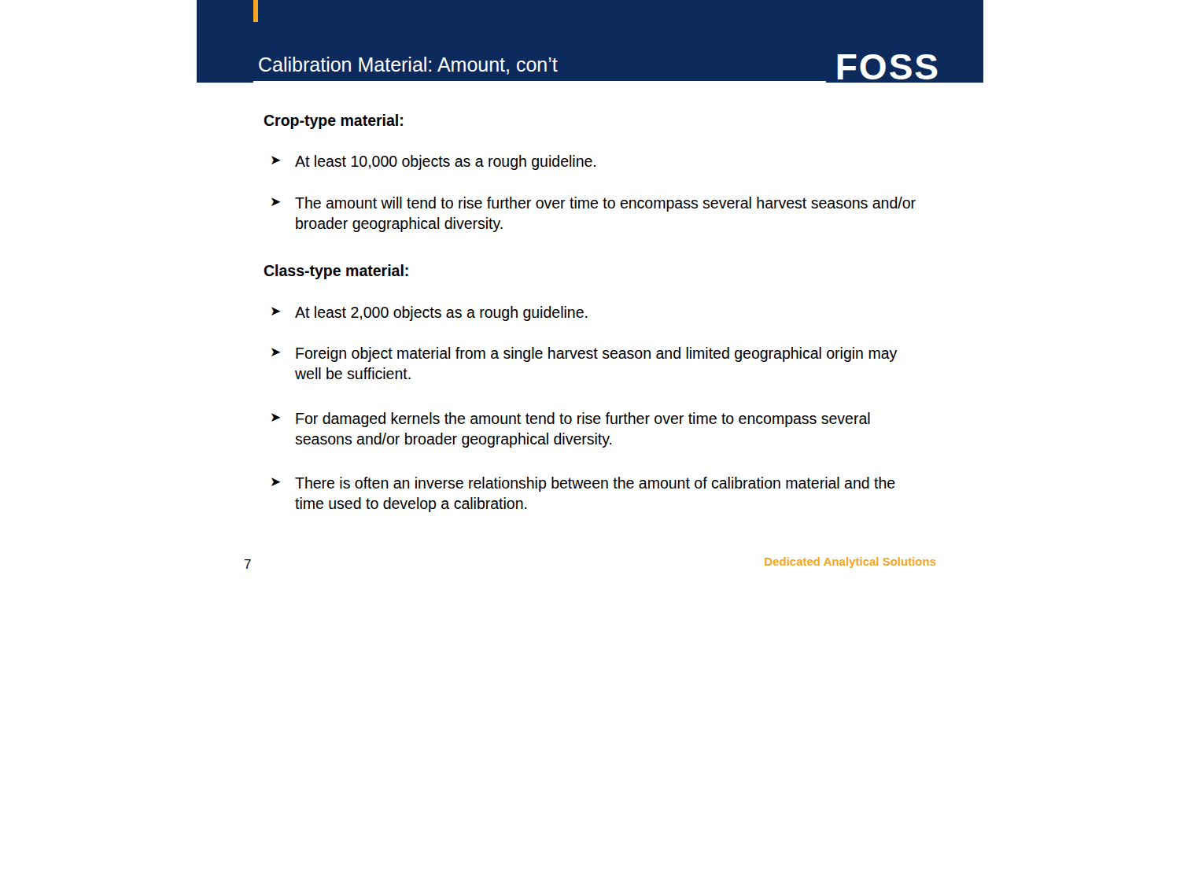Calibration Material: Amount, con’t
FOSS
Crop-type material:
At least 10,000 objects as a rough guideline.
The amount will tend to rise further over time to encompass several harvest seasons and/or broader geographical diversity.
Class-type material:
At least 2,000 objects as a rough guideline.
Foreign object material from a single harvest season and limited geographical origin may well be sufficient.
For damaged kernels the amount tend to rise further over time to encompass several seasons and/or broader geographical diversity.
There is often an inverse relationship between the amount of calibration material and the time used to develop a calibration.
7
Dedicated Analytical Solutions